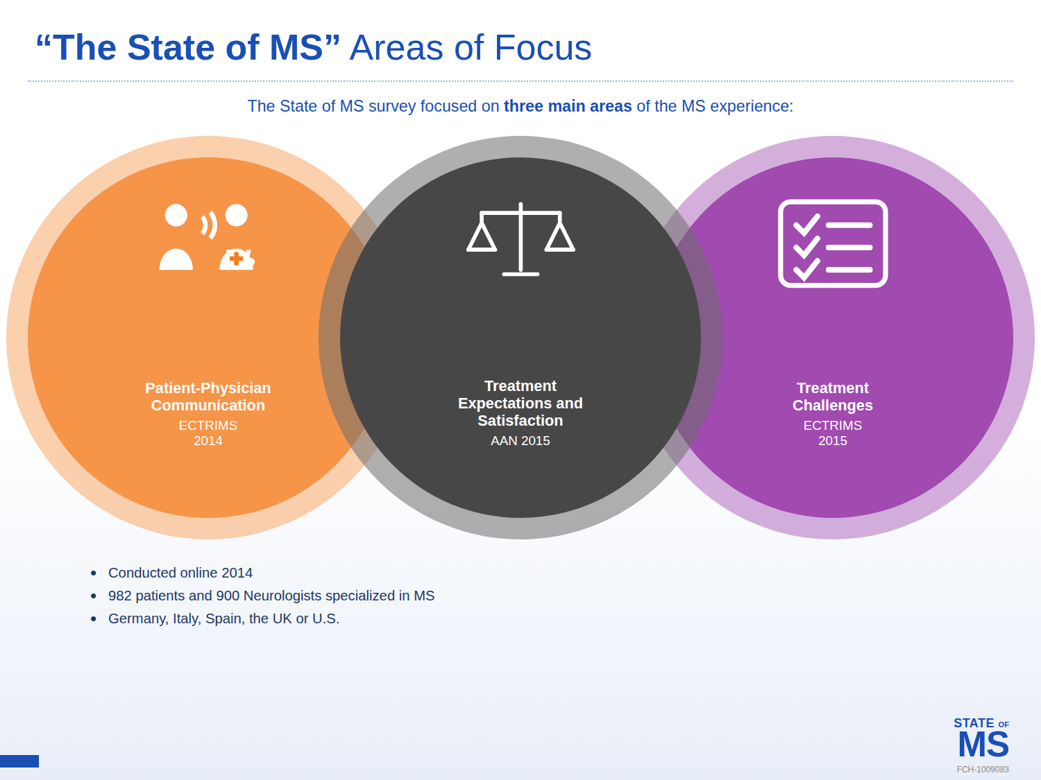“The State of MS” Areas of Focus
The State of MS survey focused on three main areas of the MS experience:
Patient-Physician
Communication
ECTRIMS
2014
Treatment
Expectations and
Satisfaction
AAN 2015
Treatment
Challenges
ECTRIMS
2015
Conducted online 2014
982 patients and 900 Neurologists specialized in MS
Germany, Italy, Spain, the UK or U.S.
STATE OF
MS
FCH-1009083